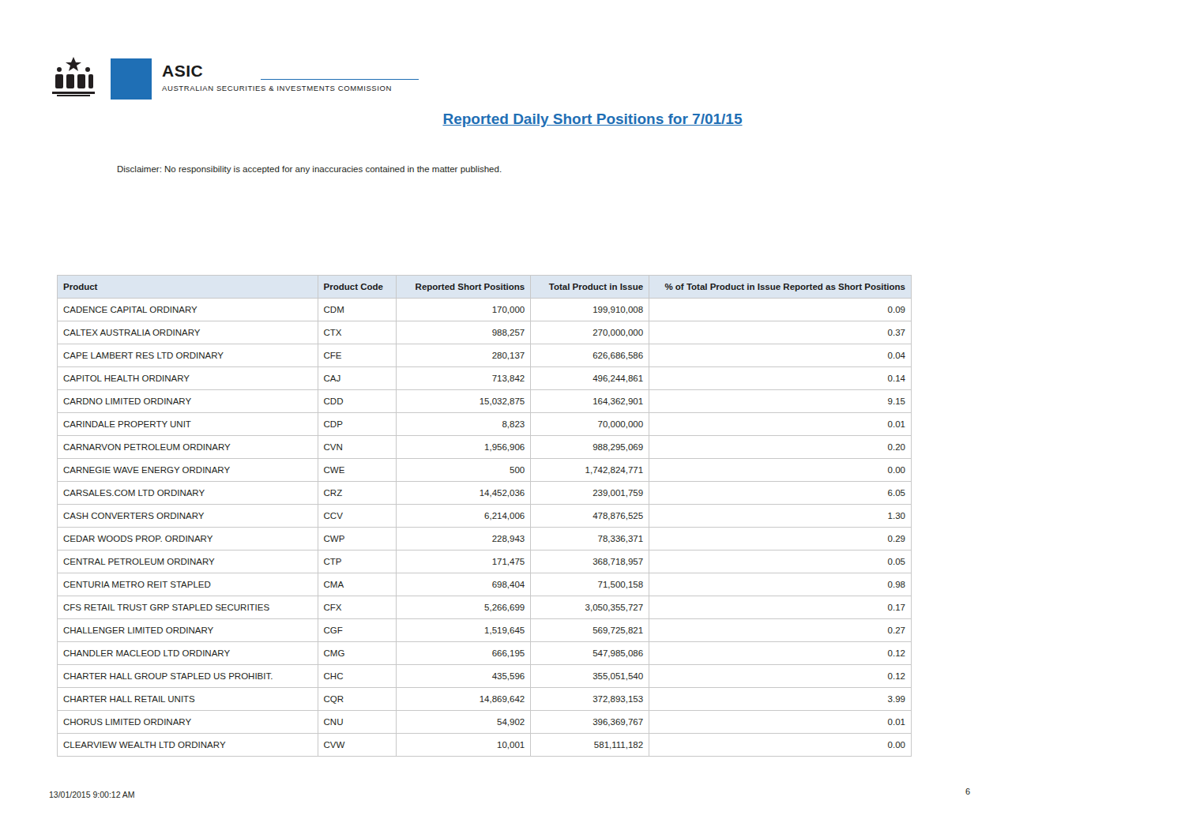ASIC
AUSTRALIAN SECURITIES & INVESTMENTS COMMISSION
Reported Daily Short Positions for 7/01/15
Disclaimer: No responsibility is accepted for any inaccuracies contained in the matter published.
| Product | Product Code | Reported Short Positions | Total Product in Issue | % of Total Product in Issue Reported as Short Positions |
| --- | --- | --- | --- | --- |
| CADENCE CAPITAL ORDINARY | CDM | 170,000 | 199,910,008 | 0.09 |
| CALTEX AUSTRALIA ORDINARY | CTX | 988,257 | 270,000,000 | 0.37 |
| CAPE LAMBERT RES LTD ORDINARY | CFE | 280,137 | 626,686,586 | 0.04 |
| CAPITOL HEALTH ORDINARY | CAJ | 713,842 | 496,244,861 | 0.14 |
| CARDNO LIMITED ORDINARY | CDD | 15,032,875 | 164,362,901 | 9.15 |
| CARINDALE PROPERTY UNIT | CDP | 8,823 | 70,000,000 | 0.01 |
| CARNARVON PETROLEUM ORDINARY | CVN | 1,956,906 | 988,295,069 | 0.20 |
| CARNEGIE WAVE ENERGY ORDINARY | CWE | 500 | 1,742,824,771 | 0.00 |
| CARSALES.COM LTD ORDINARY | CRZ | 14,452,036 | 239,001,759 | 6.05 |
| CASH CONVERTERS ORDINARY | CCV | 6,214,006 | 478,876,525 | 1.30 |
| CEDAR WOODS PROP. ORDINARY | CWP | 228,943 | 78,336,371 | 0.29 |
| CENTRAL PETROLEUM ORDINARY | CTP | 171,475 | 368,718,957 | 0.05 |
| CENTURIA METRO REIT STAPLED | CMA | 698,404 | 71,500,158 | 0.98 |
| CFS RETAIL TRUST GRP STAPLED SECURITIES | CFX | 5,266,699 | 3,050,355,727 | 0.17 |
| CHALLENGER LIMITED ORDINARY | CGF | 1,519,645 | 569,725,821 | 0.27 |
| CHANDLER MACLEOD LTD ORDINARY | CMG | 666,195 | 547,985,086 | 0.12 |
| CHARTER HALL GROUP STAPLED US PROHIBIT. | CHC | 435,596 | 355,051,540 | 0.12 |
| CHARTER HALL RETAIL UNITS | CQR | 14,869,642 | 372,893,153 | 3.99 |
| CHORUS LIMITED ORDINARY | CNU | 54,902 | 396,369,767 | 0.01 |
| CLEARVIEW WEALTH LTD ORDINARY | CVW | 10,001 | 581,111,182 | 0.00 |
13/01/2015 9:00:12 AM
6